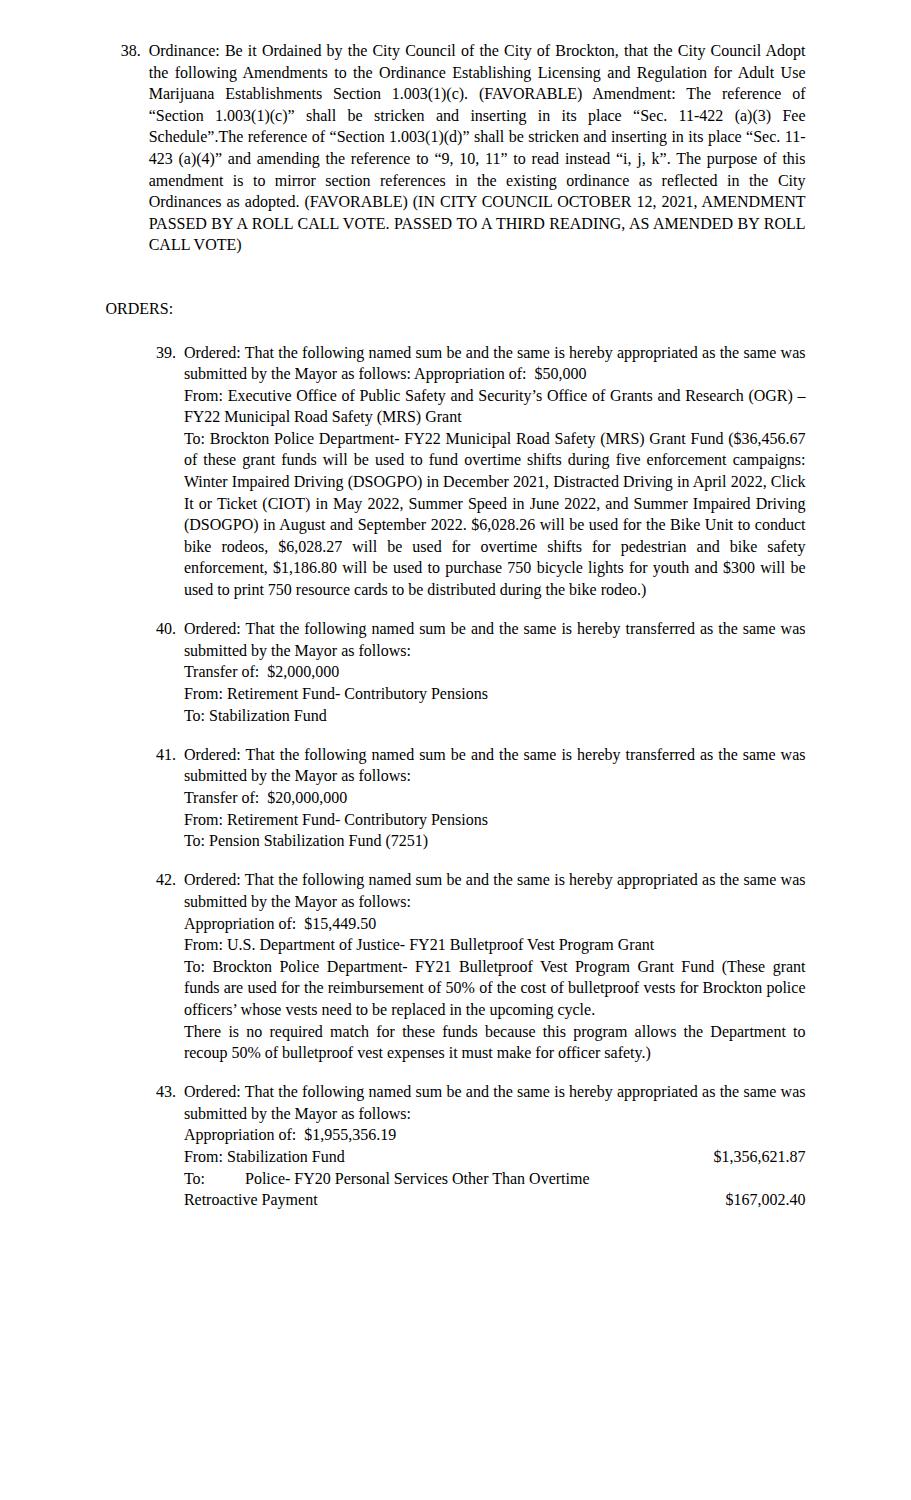38.
Ordinance: Be it Ordained by the City Council of the City of Brockton, that the City Council Adopt the following Amendments to the Ordinance Establishing Licensing and Regulation for Adult Use Marijuana Establishments Section 1.003(1)(c). (FAVORABLE) Amendment: The reference of “Section 1.003(1)(c)” shall be stricken and inserting in its place “Sec. 11-422 (a)(3) Fee Schedule”.The reference of “Section 1.003(1)(d)” shall be stricken and inserting in its place “Sec. 11-423 (a)(4)” and amending the reference to “9, 10, 11” to read instead “i, j, k”. The purpose of this amendment is to mirror section references in the existing ordinance as reflected in the City Ordinances as adopted. (FAVORABLE) (IN CITY COUNCIL OCTOBER 12, 2021, AMENDMENT PASSED BY A ROLL CALL VOTE. PASSED TO A THIRD READING, AS AMENDED BY ROLL CALL VOTE)
ORDERS:
39.
Ordered: That the following named sum be and the same is hereby appropriated as the same was submitted by the Mayor as follows: Appropriation of: $50,000
From: Executive Office of Public Safety and Security’s Office of Grants and Research (OGR) – FY22 Municipal Road Safety (MRS) Grant
To: Brockton Police Department- FY22 Municipal Road Safety (MRS) Grant Fund ($36,456.67 of these grant funds will be used to fund overtime shifts during five enforcement campaigns: Winter Impaired Driving (DSOGPO) in December 2021, Distracted Driving in April 2022, Click It or Ticket (CIOT) in May 2022, Summer Speed in June 2022, and Summer Impaired Driving (DSOGPO) in August and September 2022. $6,028.26 will be used for the Bike Unit to conduct bike rodeos, $6,028.27 will be used for overtime shifts for pedestrian and bike safety enforcement, $1,186.80 will be used to purchase 750 bicycle lights for youth and $300 will be used to print 750 resource cards to be distributed during the bike rodeo.)
40.
Ordered: That the following named sum be and the same is hereby transferred as the same was submitted by the Mayor as follows:
Transfer of: $2,000,000
From: Retirement Fund- Contributory Pensions
To: Stabilization Fund
41.
Ordered: That the following named sum be and the same is hereby transferred as the same was submitted by the Mayor as follows:
Transfer of: $20,000,000
From: Retirement Fund- Contributory Pensions
To: Pension Stabilization Fund (7251)
42.
Ordered: That the following named sum be and the same is hereby appropriated as the same was submitted by the Mayor as follows:
Appropriation of: $15,449.50
From: U.S. Department of Justice- FY21 Bulletproof Vest Program Grant
To: Brockton Police Department- FY21 Bulletproof Vest Program Grant Fund (These grant funds are used for the reimbursement of 50% of the cost of bulletproof vests for Brockton police officers’ whose vests need to be replaced in the upcoming cycle.
There is no required match for these funds because this program allows the Department to recoup 50% of bulletproof vest expenses it must make for officer safety.)
43.
Ordered: That the following named sum be and the same is hereby appropriated as the same was submitted by the Mayor as follows:
Appropriation of: $1,955,356.19
From: Stabilization Fund $1,356,621.87
To: Police- FY20 Personal Services Other Than Overtime
Retroactive Payment $167,002.40